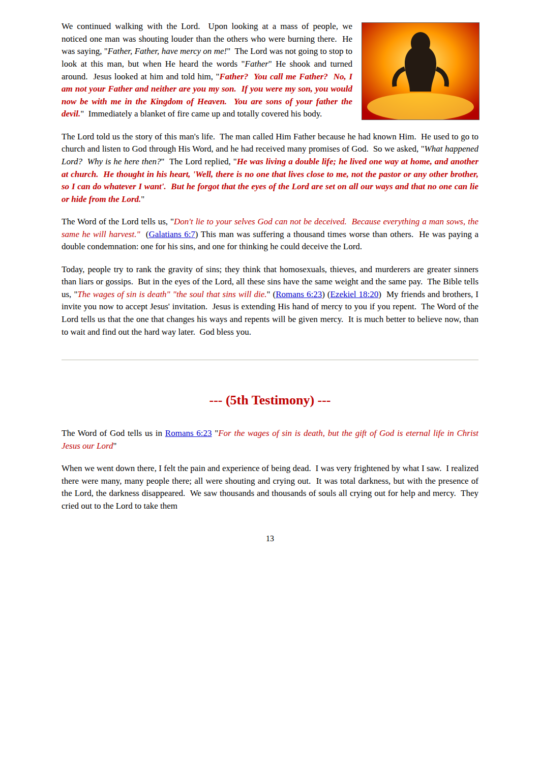We continued walking with the Lord. Upon looking at a mass of people, we noticed one man was shouting louder than the others who were burning there. He was saying, "Father, Father, have mercy on me!" The Lord was not going to stop to look at this man, but when He heard the words "Father" He shook and turned around. Jesus looked at him and told him, "Father? You call me Father? No, I am not your Father and neither are you my son. If you were my son, you would now be with me in the Kingdom of Heaven. You are sons of your father the devil." Immediately a blanket of fire came up and totally covered his body.
The Lord told us the story of this man's life. The man called Him Father because he had known Him. He used to go to church and listen to God through His Word, and he had received many promises of God. So we asked, "What happened Lord? Why is he here then?" The Lord replied, "He was living a double life; he lived one way at home, and another at church. He thought in his heart, 'Well, there is no one that lives close to me, not the pastor or any other brother, so I can do whatever I want'. But he forgot that the eyes of the Lord are set on all our ways and that no one can lie or hide from the Lord."
The Word of the Lord tells us, "Don't lie to your selves God can not be deceived. Because everything a man sows, the same he will harvest." (Galatians 6:7) This man was suffering a thousand times worse than others. He was paying a double condemnation: one for his sins, and one for thinking he could deceive the Lord.
Today, people try to rank the gravity of sins; they think that homosexuals, thieves, and murderers are greater sinners than liars or gossips. But in the eyes of the Lord, all these sins have the same weight and the same pay. The Bible tells us, "The wages of sin is death" "the soul that sins will die." (Romans 6:23) (Ezekiel 18:20) My friends and brothers, I invite you now to accept Jesus' invitation. Jesus is extending His hand of mercy to you if you repent. The Word of the Lord tells us that the one that changes his ways and repents will be given mercy. It is much better to believe now, than to wait and find out the hard way later. God bless you.
--- (5th Testimony) ---
The Word of God tells us in Romans 6:23 "For the wages of sin is death, but the gift of God is eternal life in Christ Jesus our Lord"
When we went down there, I felt the pain and experience of being dead. I was very frightened by what I saw. I realized there were many, many people there; all were shouting and crying out. It was total darkness, but with the presence of the Lord, the darkness disappeared. We saw thousands and thousands of souls all crying out for help and mercy. They cried out to the Lord to take them
13